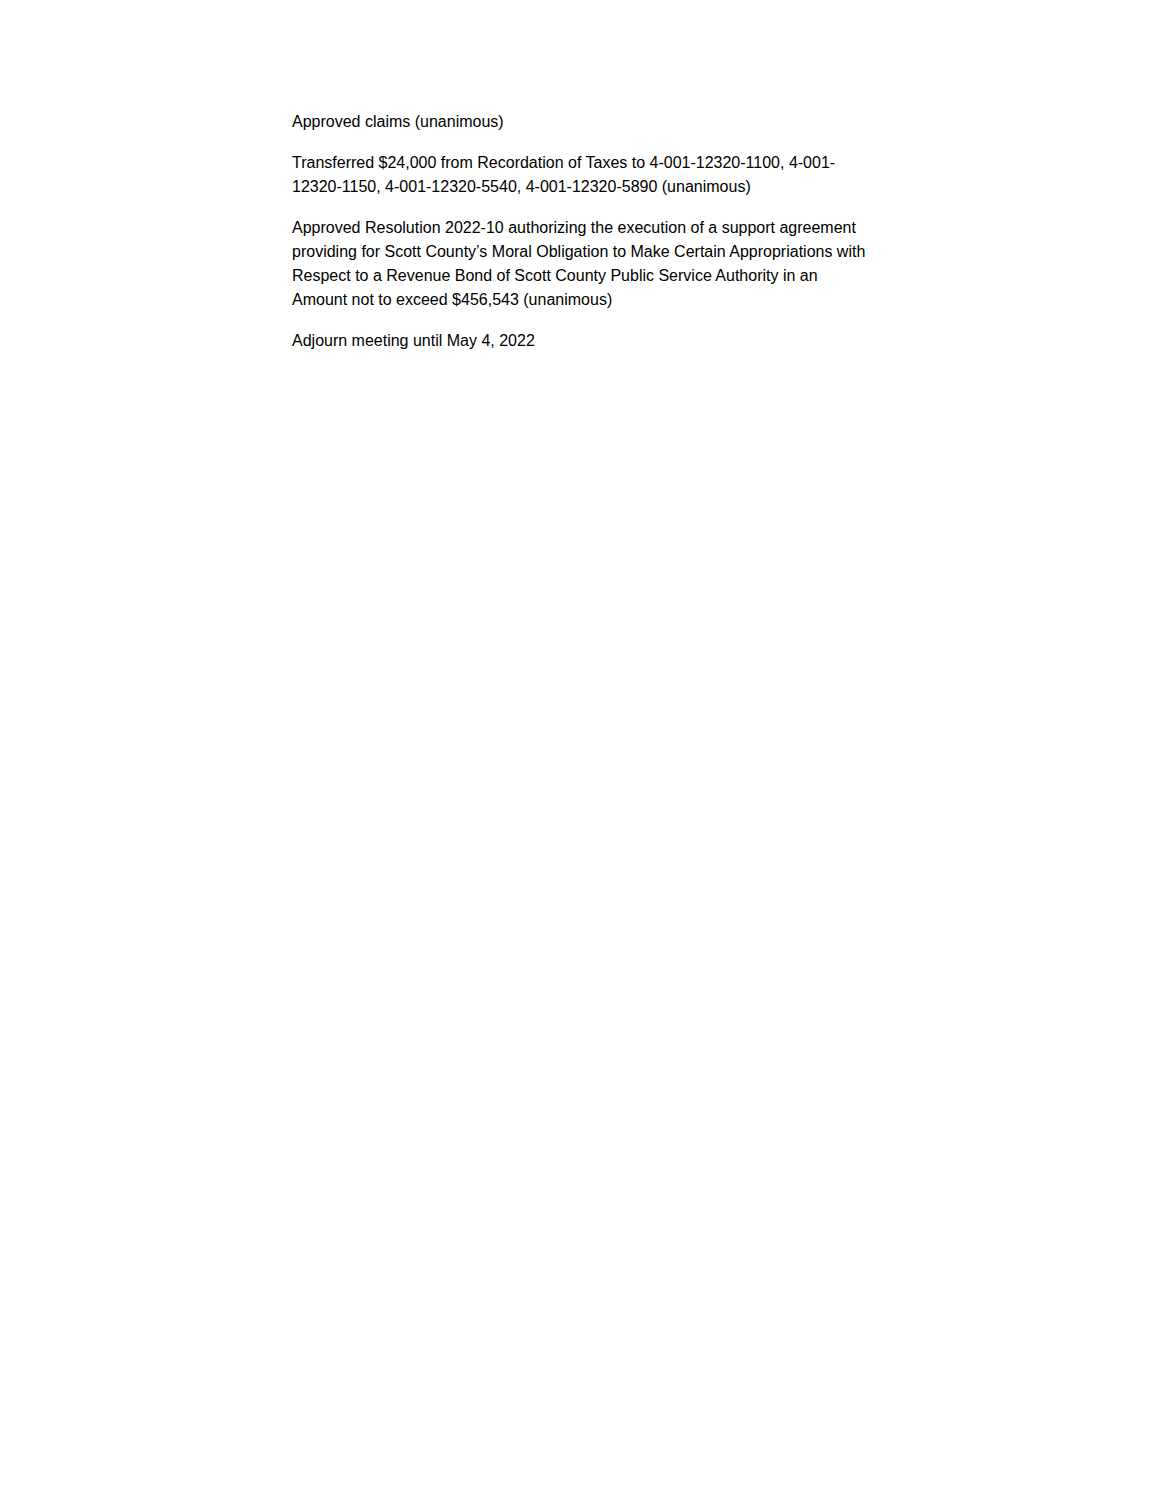Approved claims (unanimous)
Transferred $24,000 from Recordation of Taxes to 4-001-12320-1100, 4-001-12320-1150, 4-001-12320-5540, 4-001-12320-5890 (unanimous)
Approved Resolution 2022-10 authorizing the execution of a support agreement providing for Scott County’s Moral Obligation to Make Certain Appropriations with Respect to a Revenue Bond of Scott County Public Service Authority in an Amount not to exceed $456,543 (unanimous)
Adjourn meeting until May 4, 2022